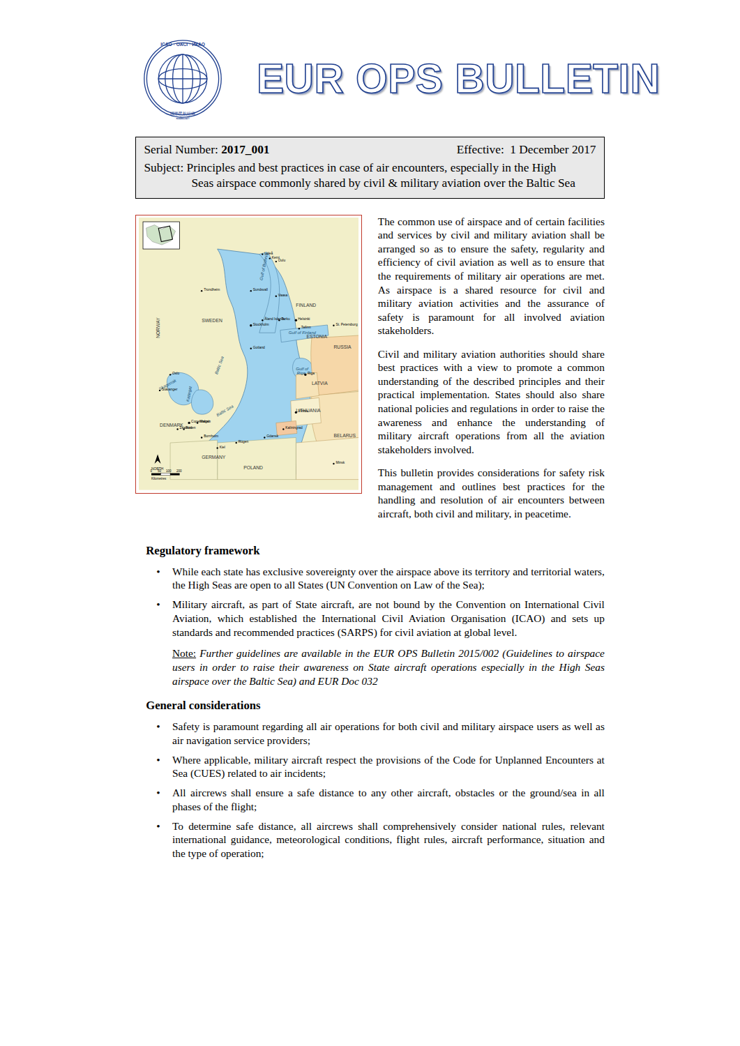ICAO ◦ OACI ◦ ИКАО 國際民航組織 المنظمة
EUR OPS BULLETIN
Serial Number: 2017_001
Effective: 1 December 2017
Subject: Principles and best practices in case of air encounters, especially in the High Seas airspace commonly shared by civil & military aviation over the Baltic Sea
NORWAY SWEDEN FINLAND RUSSIA LATVIA LITHUANIA BELARUS POLAND GERMANY DENMARK ESTONIA Gulf of Bothnia Gulf of Finland Gulf of Riga Baltic Sea Baltic Sea Skagerrak Kattegat Luleå Oulu Kemi Sundsvall Vaasa Turku Helsinki Tallinn St. Petersburg Stockholm Åland Islands Gotland Riga Vilnius Kaliningrad Gdansk Rügen Kiel Bornholm Copenhagen Malmö Funen Zealand Oslo Stavanger Trondheim Minsk NORTH 0 50 100 200 Kilometres
The common use of airspace and of certain facilities and services by civil and military aviation shall be arranged so as to ensure the safety, regularity and efficiency of civil aviation as well as to ensure that the requirements of military air operations are met. As airspace is a shared resource for civil and military aviation activities and the assurance of safety is paramount for all involved aviation stakeholders.
Civil and military aviation authorities should share best practices with a view to promote a common understanding of the described principles and their practical implementation. States should also share national policies and regulations in order to raise the awareness and enhance the understanding of military aircraft operations from all the aviation stakeholders involved.
This bulletin provides considerations for safety risk management and outlines best practices for the handling and resolution of air encounters between aircraft, both civil and military, in peacetime.
Regulatory framework
While each state has exclusive sovereignty over the airspace above its territory and territorial waters, the High Seas are open to all States (UN Convention on Law of the Sea);
Military aircraft, as part of State aircraft, are not bound by the Convention on International Civil Aviation, which established the International Civil Aviation Organisation (ICAO) and sets up standards and recommended practices (SARPS) for civil aviation at global level.
Note: Further guidelines are available in the EUR OPS Bulletin 2015/002 (Guidelines to airspace users in order to raise their awareness on State aircraft operations especially in the High Seas airspace over the Baltic Sea) and EUR Doc 032
General considerations
Safety is paramount regarding all air operations for both civil and military airspace users as well as air navigation service providers;
Where applicable, military aircraft respect the provisions of the Code for Unplanned Encounters at Sea (CUES) related to air incidents;
All aircrews shall ensure a safe distance to any other aircraft, obstacles or the ground/sea in all phases of the flight;
To determine safe distance, all aircrews shall comprehensively consider national rules, relevant international guidance, meteorological conditions, flight rules, aircraft performance, situation and the type of operation;